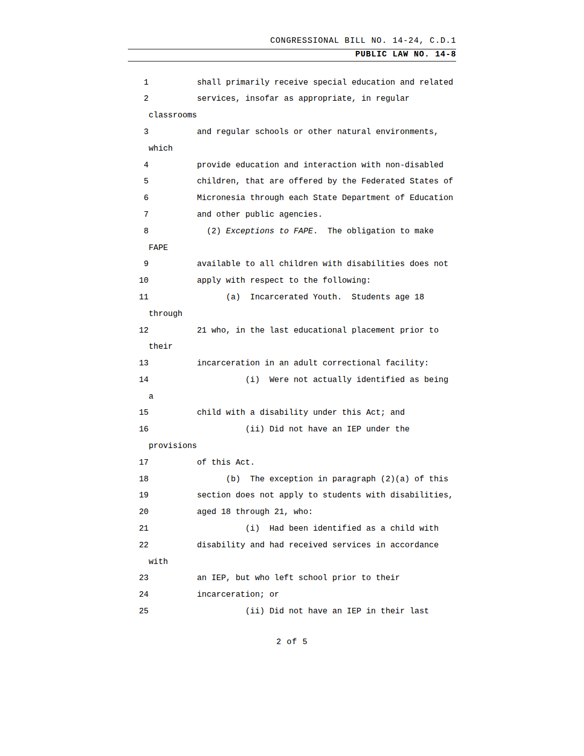CONGRESSIONAL BILL NO. 14-24, C.D.1
PUBLIC LAW NO. 14-8
| 1 | shall primarily receive special education and related |
| 2 | services, insofar as appropriate, in regular classrooms |
| 3 | and regular schools or other natural environments, which |
| 4 | provide education and interaction with non-disabled |
| 5 | children, that are offered by the Federated States of |
| 6 | Micronesia through each State Department of Education |
| 7 | and other public agencies. |
| 8 | (2) Exceptions to FAPE . The obligation to make FAPE |
| 9 | available to all children with disabilities does not |
| 10 | apply with respect to the following: |
| 11 | (a) Incarcerated Youth. Students age 18 through |
| 12 | 21 who, in the last educational placement prior to their |
| 13 | incarceration in an adult correctional facility: |
| 14 | (i) Were not actually identified as being a |
| 15 | child with a disability under this Act; and |
| 16 | (ii) Did not have an IEP under the provisions |
| 17 | of this Act. |
| 18 | (b) The exception in paragraph (2)(a) of this |
| 19 | section does not apply to students with disabilities, |
| 20 | aged 18 through 21, who: |
| 21 | (i) Had been identified as a child with |
| 22 | disability and had received services in accordance with |
| 23 | an IEP, but who left school prior to their |
| 24 | incarceration; or |
| 25 | (ii) Did not have an IEP in their last |
2 of 5